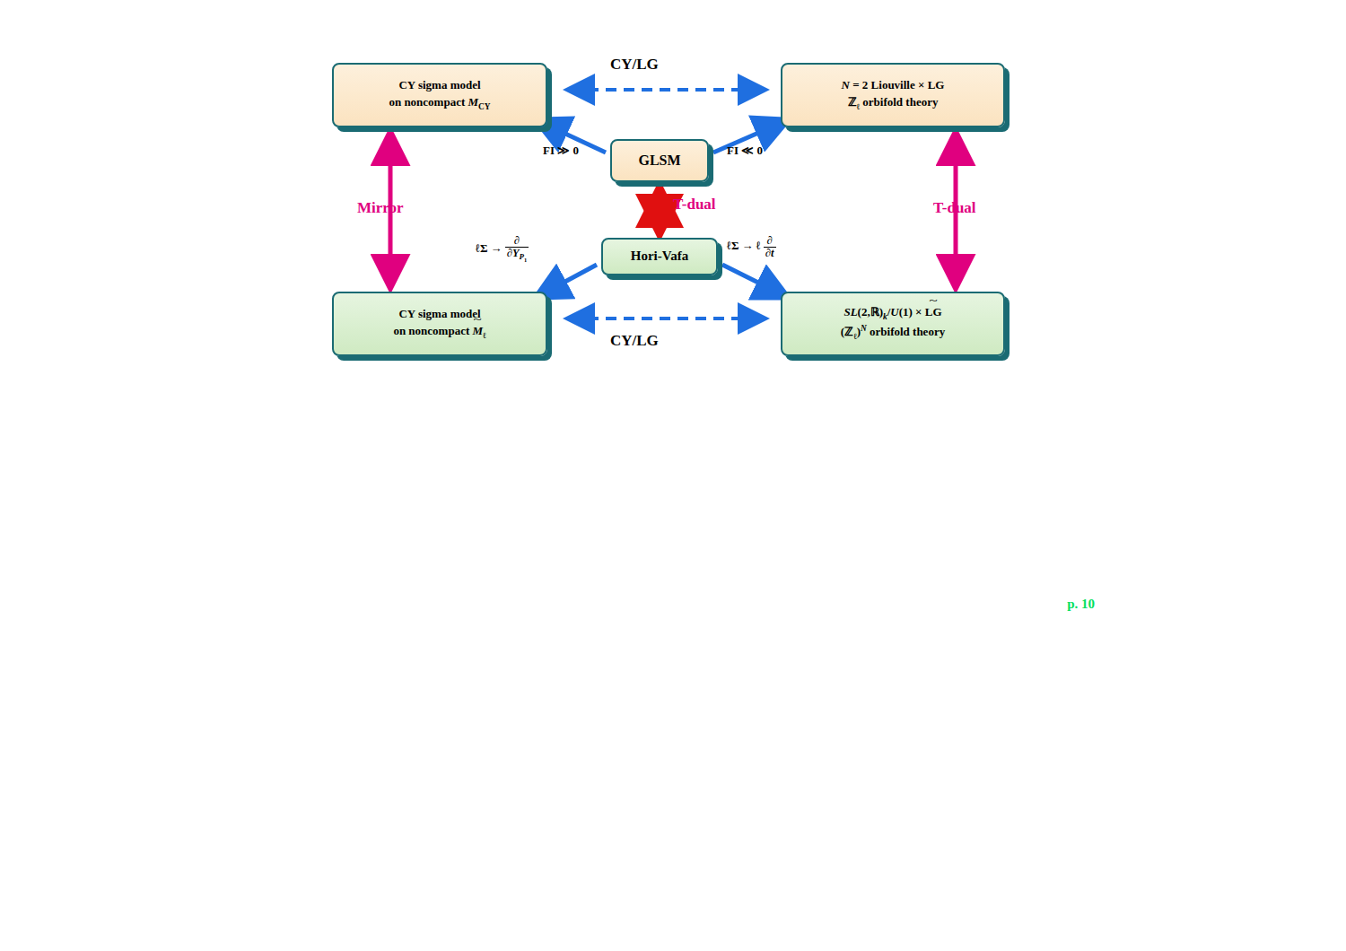CY sigma model
on noncompact MCY
N = 2 Liouville × LG
ℤℓ orbifold theory
GLSM
Hori-Vafa
CY sigma model
on noncompact Mℓ
SL(2,ℝ)k/U(1) × LG
(ℤℓ)N orbifold theory
CY/LG
CY/LG
Mirror
T-dual
T-dual
FI ≫ 0
FI ≪ 0
ℓΣ → ∂∂YP1
ℓΣ → ℓ ∂∂t
p. 10